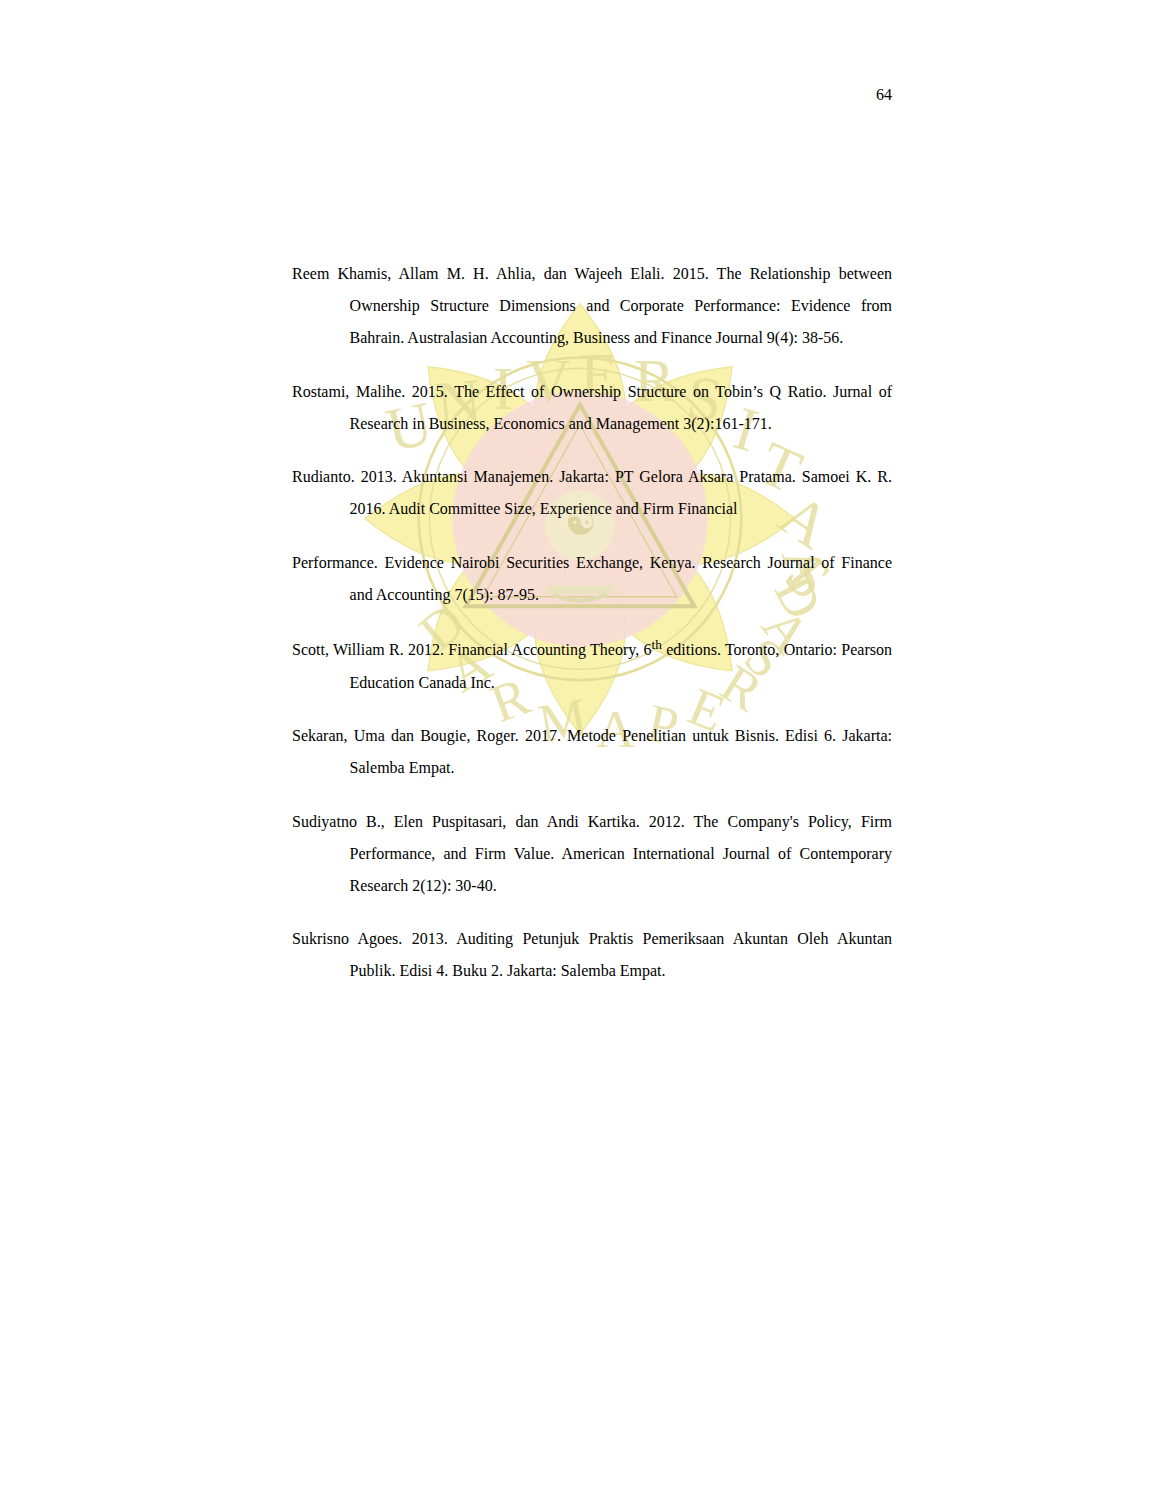☯ U N I V E R S I T A S D A R M A P E R S A D A
64
Reem Khamis, Allam M. H. Ahlia, dan Wajeeh Elali. 2015. The Relationship between Ownership Structure Dimensions and Corporate Performance: Evidence from Bahrain. Australasian Accounting, Business and Finance Journal 9(4): 38-56.
Rostami, Malihe. 2015. The Effect of Ownership Structure on Tobin’s Q Ratio. Jurnal of Research in Business, Economics and Management 3(2):161-171.
Rudianto. 2013. Akuntansi Manajemen. Jakarta: PT Gelora Aksara Pratama. Samoei K. R. 2016. Audit Committee Size, Experience and Firm Financial
Performance. Evidence Nairobi Securities Exchange, Kenya. Research Journal of Finance and Accounting 7(15): 87-95.
Scott, William R. 2012. Financial Accounting Theory, 6th editions. Toronto, Ontario: Pearson Education Canada Inc.
Sekaran, Uma dan Bougie, Roger. 2017. Metode Penelitian untuk Bisnis. Edisi 6. Jakarta: Salemba Empat.
Sudiyatno B., Elen Puspitasari, dan Andi Kartika. 2012. The Company's Policy, Firm Performance, and Firm Value. American International Journal of Contemporary Research 2(12): 30-40.
Sukrisno Agoes. 2013. Auditing Petunjuk Praktis Pemeriksaan Akuntan Oleh Akuntan Publik. Edisi 4. Buku 2. Jakarta: Salemba Empat.